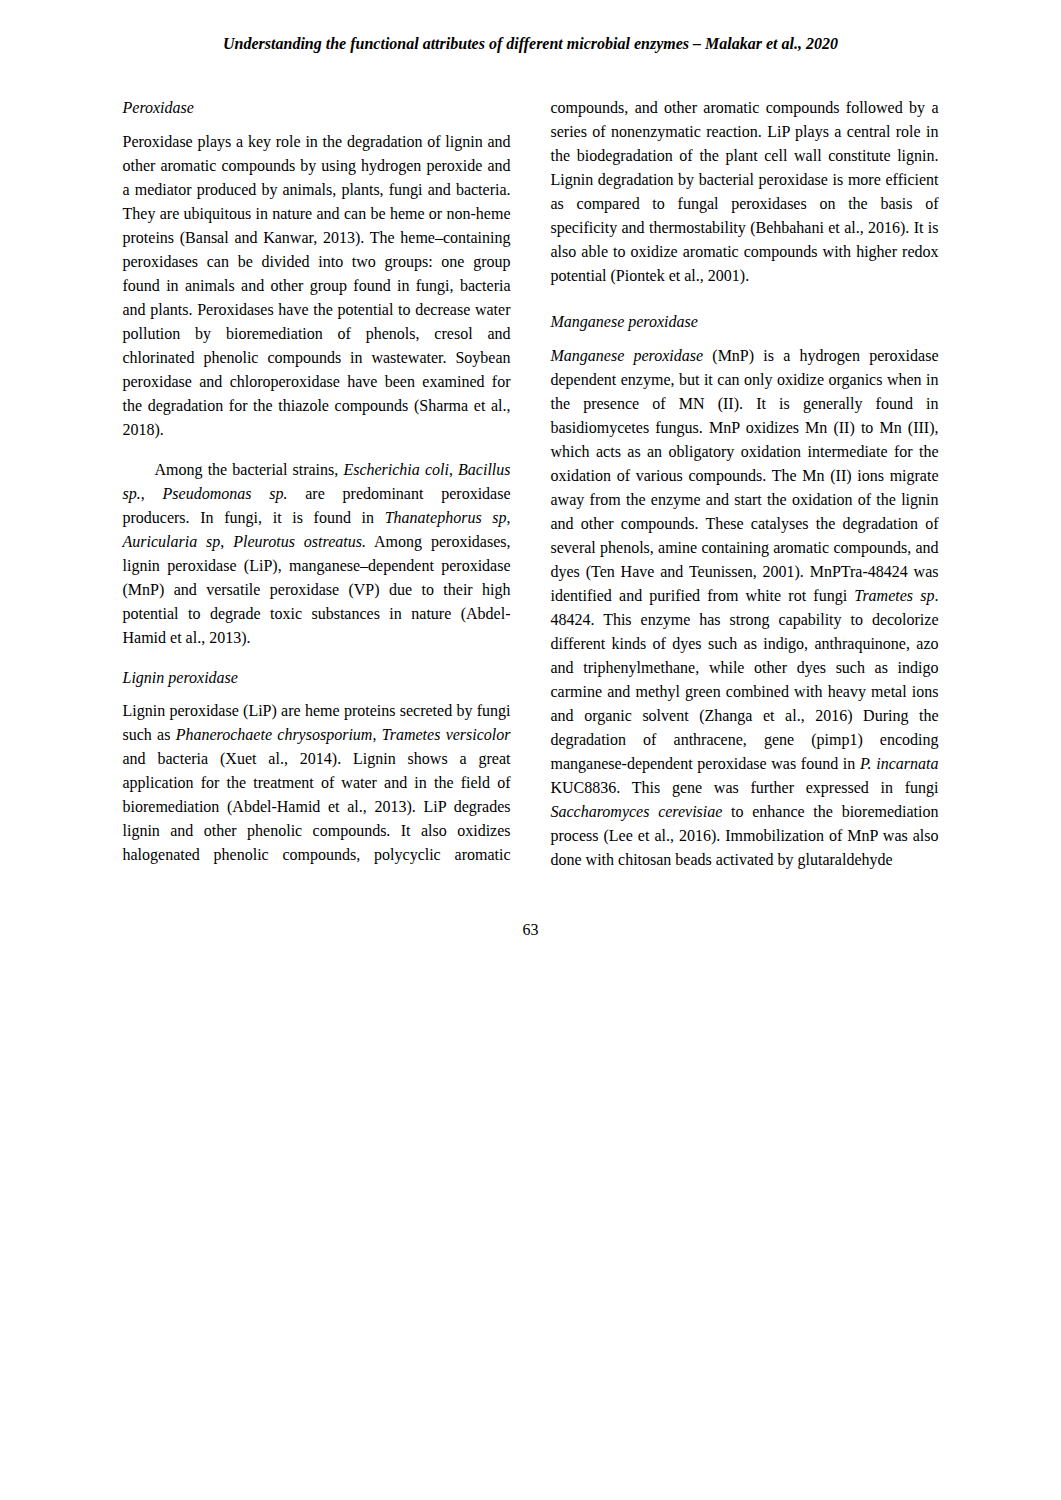Understanding the functional attributes of different microbial enzymes – Malakar et al., 2020
Peroxidase
Peroxidase plays a key role in the degradation of lignin and other aromatic compounds by using hydrogen peroxide and a mediator produced by animals, plants, fungi and bacteria. They are ubiquitous in nature and can be heme or non-heme proteins (Bansal and Kanwar, 2013). The heme–containing peroxidases can be divided into two groups: one group found in animals and other group found in fungi, bacteria and plants. Peroxidases have the potential to decrease water pollution by bioremediation of phenols, cresol and chlorinated phenolic compounds in wastewater. Soybean peroxidase and chloroperoxidase have been examined for the degradation for the thiazole compounds (Sharma et al., 2018).
Among the bacterial strains, Escherichia coli, Bacillus sp., Pseudomonas sp. are predominant peroxidase producers. In fungi, it is found in Thanatephorus sp, Auricularia sp, Pleurotus ostreatus. Among peroxidases, lignin peroxidase (LiP), manganese–dependent peroxidase (MnP) and versatile peroxidase (VP) due to their high potential to degrade toxic substances in nature (Abdel-Hamid et al., 2013).
Lignin peroxidase
Lignin peroxidase (LiP) are heme proteins secreted by fungi such as Phanerochaete chrysosporium, Trametes versicolor and bacteria (Xuet al., 2014). Lignin shows a great application for the treatment of water and in the field of bioremediation (Abdel-Hamid et al., 2013). LiP degrades lignin and other phenolic compounds. It also oxidizes halogenated phenolic compounds, polycyclic aromatic compounds, and other aromatic compounds followed by a series of nonenzymatic reaction. LiP plays a central role in the biodegradation of the plant cell wall constitute lignin. Lignin degradation by bacterial peroxidase is more efficient as compared to fungal peroxidases on the basis of specificity and thermostability (Behbahani et al., 2016). It is also able to oxidize aromatic compounds with higher redox potential (Piontek et al., 2001).
Manganese peroxidase
Manganese peroxidase (MnP) is a hydrogen peroxidase dependent enzyme, but it can only oxidize organics when in the presence of MN (II). It is generally found in basidiomycetes fungus. MnP oxidizes Mn (II) to Mn (III), which acts as an obligatory oxidation intermediate for the oxidation of various compounds. The Mn (II) ions migrate away from the enzyme and start the oxidation of the lignin and other compounds. These catalyses the degradation of several phenols, amine containing aromatic compounds, and dyes (Ten Have and Teunissen, 2001). MnPTra-48424 was identified and purified from white rot fungi Trametes sp. 48424. This enzyme has strong capability to decolorize different kinds of dyes such as indigo, anthraquinone, azo and triphenylmethane, while other dyes such as indigo carmine and methyl green combined with heavy metal ions and organic solvent (Zhanga et al., 2016) During the degradation of anthracene, gene (pimp1) encoding manganese-dependent peroxidase was found in P. incarnata KUC8836. This gene was further expressed in fungi Saccharomyces cerevisiae to enhance the bioremediation process (Lee et al., 2016). Immobilization of MnP was also done with chitosan beads activated by glutaraldehyde
63